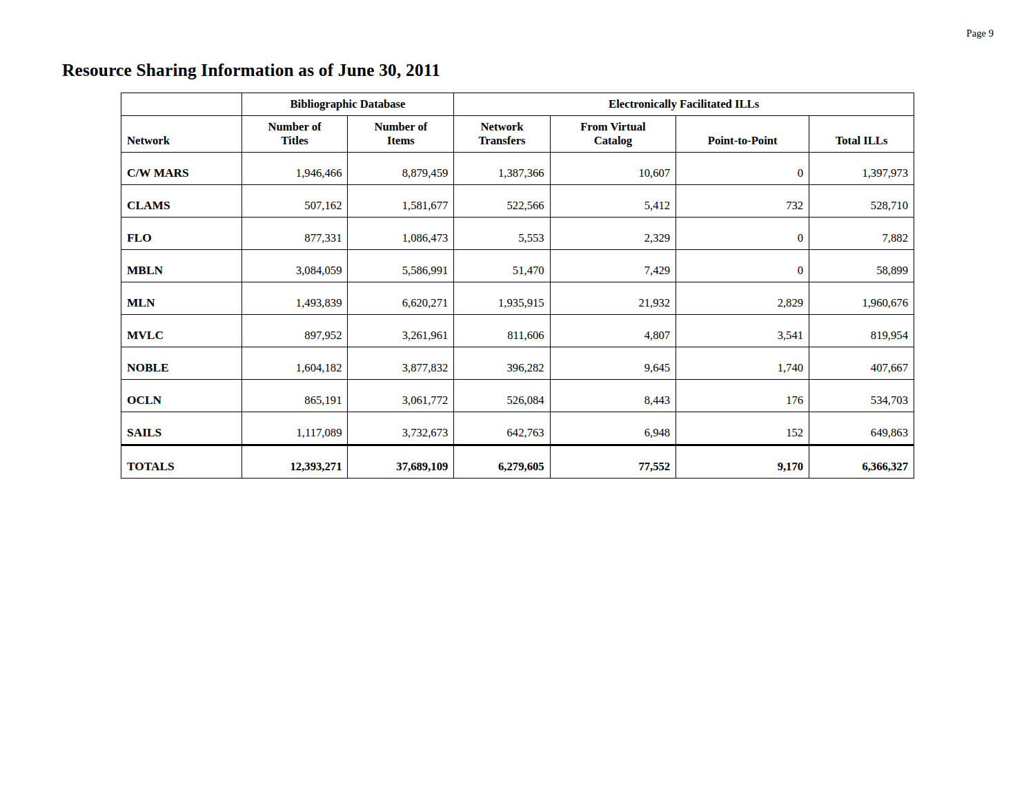Page 9
Resource Sharing Information as of June 30, 2011
| | Bibliographic Database | Electronically Facilitated ILLs |
| --- | --- | --- |
| Network | Number of Titles | Number of Items | Network Transfers | From Virtual Catalog | Point-to-Point | Total ILLs |
| C/W MARS | 1,946,466 | 8,879,459 | 1,387,366 | 10,607 | 0 | 1,397,973 |
| CLAMS | 507,162 | 1,581,677 | 522,566 | 5,412 | 732 | 528,710 |
| FLO | 877,331 | 1,086,473 | 5,553 | 2,329 | 0 | 7,882 |
| MBLN | 3,084,059 | 5,586,991 | 51,470 | 7,429 | 0 | 58,899 |
| MLN | 1,493,839 | 6,620,271 | 1,935,915 | 21,932 | 2,829 | 1,960,676 |
| MVLC | 897,952 | 3,261,961 | 811,606 | 4,807 | 3,541 | 819,954 |
| NOBLE | 1,604,182 | 3,877,832 | 396,282 | 9,645 | 1,740 | 407,667 |
| OCLN | 865,191 | 3,061,772 | 526,084 | 8,443 | 176 | 534,703 |
| SAILS | 1,117,089 | 3,732,673 | 642,763 | 6,948 | 152 | 649,863 |
| TOTALS | 12,393,271 | 37,689,109 | 6,279,605 | 77,552 | 9,170 | 6,366,327 |